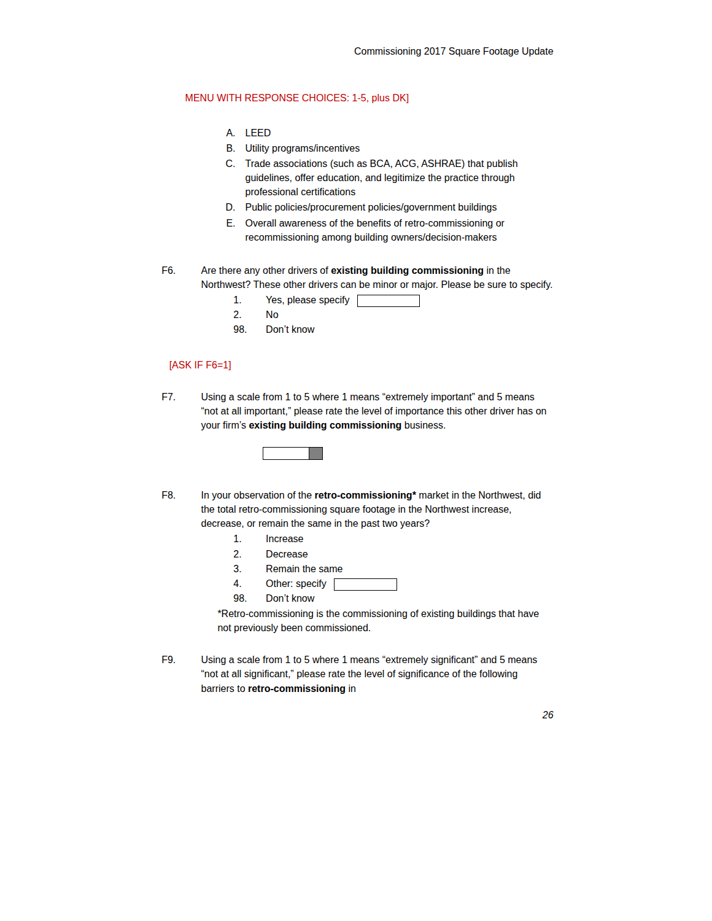Commissioning 2017 Square Footage Update
MENU WITH RESPONSE CHOICES: 1-5, plus DK]
LEED
Utility programs/incentives
Trade associations (such as BCA, ACG, ASHRAE) that publish guidelines, offer education, and legitimize the practice through professional certifications
Public policies/procurement policies/government buildings
Overall awareness of the benefits of retro-commissioning or recommissioning among building owners/decision-makers
F6.
Are there any other drivers of existing building commissioning in the Northwest? These other drivers can be minor or major. Please be sure to specify.
1. Yes, please specify
2. No
98. Don’t know
[ASK IF F6=1]
F7.
Using a scale from 1 to 5 where 1 means “extremely important” and 5 means “not at all important,” please rate the level of importance this other driver has on your firm’s existing building commissioning business.
F8.
In your observation of the retro-commissioning* market in the Northwest, did the total retro-commissioning square footage in the Northwest increase, decrease, or remain the same in the past two years?
1. Increase
2. Decrease
3. Remain the same
4. Other: specify
98. Don’t know
*Retro-commissioning is the commissioning of existing buildings that have not previously been commissioned.
F9.
Using a scale from 1 to 5 where 1 means “extremely significant” and 5 means “not at all significant,” please rate the level of significance of the following barriers to retro-commissioning in
26